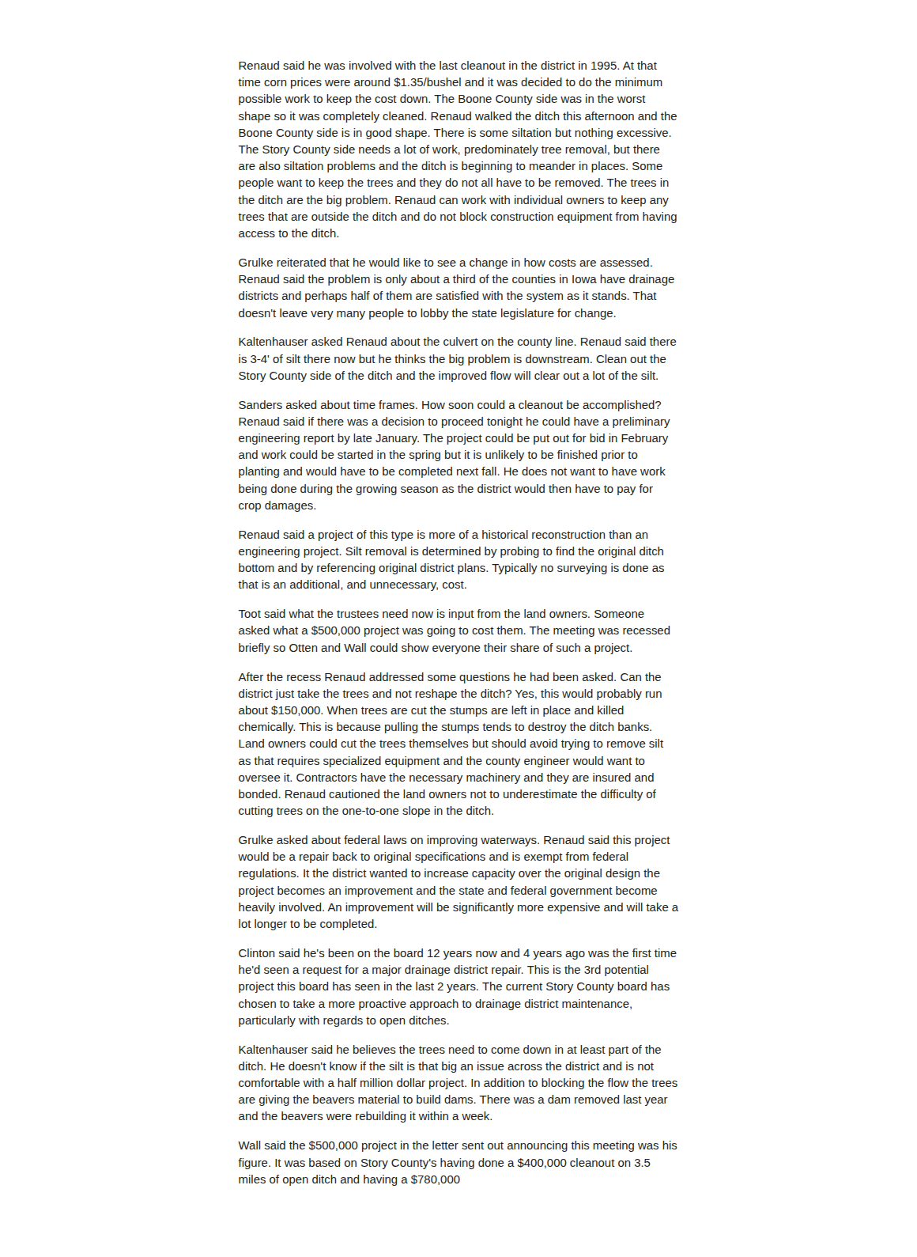Renaud said he was involved with the last cleanout in the district in 1995. At that time corn prices were around $1.35/bushel and it was decided to do the minimum possible work to keep the cost down. The Boone County side was in the worst shape so it was completely cleaned. Renaud walked the ditch this afternoon and the Boone County side is in good shape. There is some siltation but nothing excessive. The Story County side needs a lot of work, predominately tree removal, but there are also siltation problems and the ditch is beginning to meander in places. Some people want to keep the trees and they do not all have to be removed. The trees in the ditch are the big problem. Renaud can work with individual owners to keep any trees that are outside the ditch and do not block construction equipment from having access to the ditch.
Grulke reiterated that he would like to see a change in how costs are assessed. Renaud said the problem is only about a third of the counties in Iowa have drainage districts and perhaps half of them are satisfied with the system as it stands. That doesn't leave very many people to lobby the state legislature for change.
Kaltenhauser asked Renaud about the culvert on the county line. Renaud said there is 3-4' of silt there now but he thinks the big problem is downstream. Clean out the Story County side of the ditch and the improved flow will clear out a lot of the silt.
Sanders asked about time frames. How soon could a cleanout be accomplished? Renaud said if there was a decision to proceed tonight he could have a preliminary engineering report by late January. The project could be put out for bid in February and work could be started in the spring but it is unlikely to be finished prior to planting and would have to be completed next fall. He does not want to have work being done during the growing season as the district would then have to pay for crop damages.
Renaud said a project of this type is more of a historical reconstruction than an engineering project. Silt removal is determined by probing to find the original ditch bottom and by referencing original district plans. Typically no surveying is done as that is an additional, and unnecessary, cost.
Toot said what the trustees need now is input from the land owners. Someone asked what a $500,000 project was going to cost them. The meeting was recessed briefly so Otten and Wall could show everyone their share of such a project.
After the recess Renaud addressed some questions he had been asked. Can the district just take the trees and not reshape the ditch? Yes, this would probably run about $150,000. When trees are cut the stumps are left in place and killed chemically. This is because pulling the stumps tends to destroy the ditch banks. Land owners could cut the trees themselves but should avoid trying to remove silt as that requires specialized equipment and the county engineer would want to oversee it. Contractors have the necessary machinery and they are insured and bonded. Renaud cautioned the land owners not to underestimate the difficulty of cutting trees on the one-to-one slope in the ditch.
Grulke asked about federal laws on improving waterways. Renaud said this project would be a repair back to original specifications and is exempt from federal regulations. It the district wanted to increase capacity over the original design the project becomes an improvement and the state and federal government become heavily involved. An improvement will be significantly more expensive and will take a lot longer to be completed.
Clinton said he's been on the board 12 years now and 4 years ago was the first time he'd seen a request for a major drainage district repair. This is the 3rd potential project this board has seen in the last 2 years. The current Story County board has chosen to take a more proactive approach to drainage district maintenance, particularly with regards to open ditches.
Kaltenhauser said he believes the trees need to come down in at least part of the ditch. He doesn't know if the silt is that big an issue across the district and is not comfortable with a half million dollar project. In addition to blocking the flow the trees are giving the beavers material to build dams. There was a dam removed last year and the beavers were rebuilding it within a week.
Wall said the $500,000 project in the letter sent out announcing this meeting was his figure. It was based on Story County's having done a $400,000 cleanout on 3.5 miles of open ditch and having a $780,000